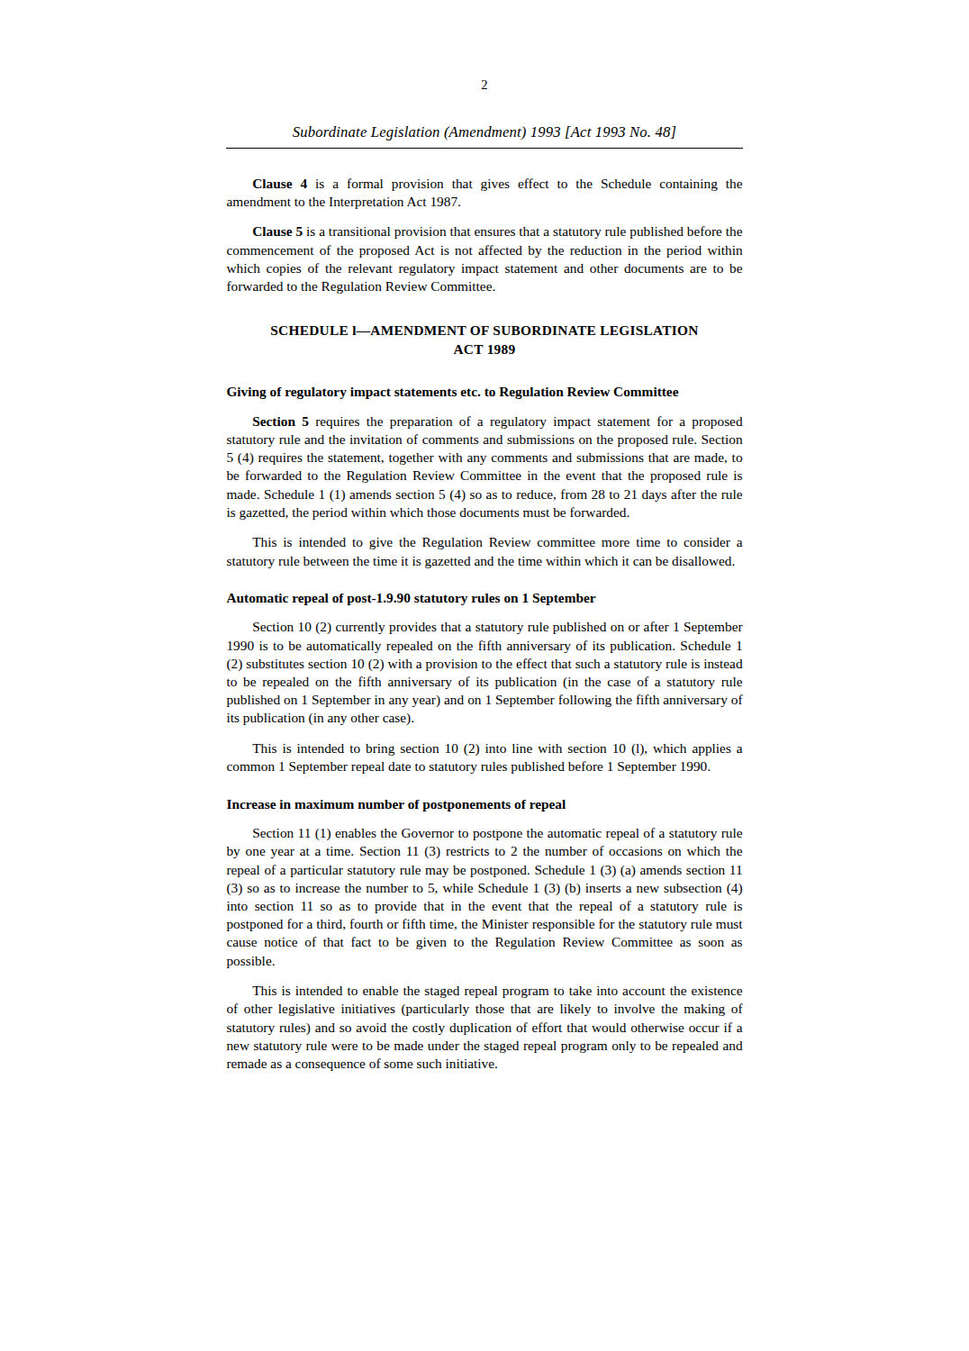2
Subordinate Legislation (Amendment) 1993 [Act 1993 No. 48]
Clause 4 is a formal provision that gives effect to the Schedule containing the amendment to the Interpretation Act 1987.
Clause 5 is a transitional provision that ensures that a statutory rule published before the commencement of the proposed Act is not affected by the reduction in the period within which copies of the relevant regulatory impact statement and other documents are to be forwarded to the Regulation Review Committee.
SCHEDULE l—AMENDMENT OF SUBORDINATE LEGISLATION
ACT 1989
Giving of regulatory impact statements etc. to Regulation Review Committee
Section 5 requires the preparation of a regulatory impact statement for a proposed statutory rule and the invitation of comments and submissions on the proposed rule. Section 5 (4) requires the statement, together with any comments and submissions that are made, to be forwarded to the Regulation Review Committee in the event that the proposed rule is made. Schedule 1 (1) amends section 5 (4) so as to reduce, from 28 to 21 days after the rule is gazetted, the period within which those documents must be forwarded.
This is intended to give the Regulation Review committee more time to consider a statutory rule between the time it is gazetted and the time within which it can be disallowed.
Automatic repeal of post-1.9.90 statutory rules on 1 September
Section 10 (2) currently provides that a statutory rule published on or after 1 September 1990 is to be automatically repealed on the fifth anniversary of its publication. Schedule 1 (2) substitutes section 10 (2) with a provision to the effect that such a statutory rule is instead to be repealed on the fifth anniversary of its publication (in the case of a statutory rule published on 1 September in any year) and on 1 September following the fifth anniversary of its publication (in any other case).
This is intended to bring section 10 (2) into line with section 10 (l), which applies a common 1 September repeal date to statutory rules published before 1 September 1990.
Increase in maximum number of postponements of repeal
Section 11 (1) enables the Governor to postpone the automatic repeal of a statutory rule by one year at a time. Section 11 (3) restricts to 2 the number of occasions on which the repeal of a particular statutory rule may be postponed. Schedule 1 (3) (a) amends section 11 (3) so as to increase the number to 5, while Schedule 1 (3) (b) inserts a new subsection (4) into section 11 so as to provide that in the event that the repeal of a statutory rule is postponed for a third, fourth or fifth time, the Minister responsible for the statutory rule must cause notice of that fact to be given to the Regulation Review Committee as soon as possible.
This is intended to enable the staged repeal program to take into account the existence of other legislative initiatives (particularly those that are likely to involve the making of statutory rules) and so avoid the costly duplication of effort that would otherwise occur if a new statutory rule were to be made under the staged repeal program only to be repealed and remade as a consequence of some such initiative.